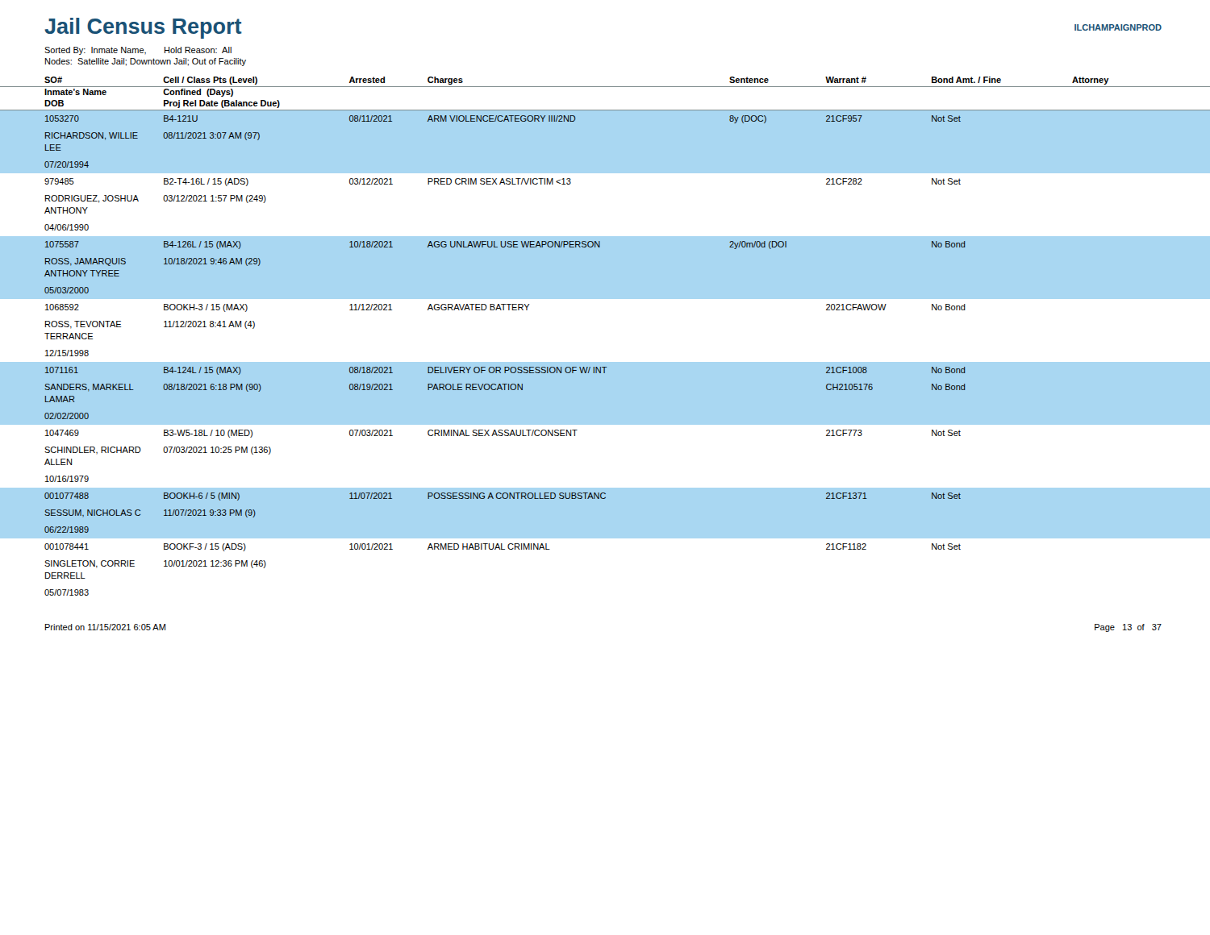ILCHAMPAIGNPROD
Jail Census Report
Sorted By: Inmate Name, Hold Reason: All
Nodes: Satellite Jail; Downtown Jail; Out of Facility
| SO# | Cell / Class Pts (Level) | Arrested | Charges | Sentence | Warrant # | Bond Amt. / Fine | Attorney |
| --- | --- | --- | --- | --- | --- | --- | --- |
| Inmate's Name | Confined (Days) | | | | | | |
| DOB | Proj Rel Date (Balance Due) | | | | | | |
| 1053270 | B4-121U | 08/11/2021 | ARM VIOLENCE/CATEGORY III/2ND | 8y (DOC) | 21CF957 | Not Set | |
| RICHARDSON, WILLIE LEE | 08/11/2021 3:07 AM (97) | | | | | | |
| 07/20/1994 | | | | | | | |
| 979485 | B2-T4-16L / 15 (ADS) | 03/12/2021 | PRED CRIM SEX ASLT/VICTIM <13 | | 21CF282 | Not Set | |
| RODRIGUEZ, JOSHUA ANTHONY | 03/12/2021 1:57 PM (249) | | | | | | |
| 04/06/1990 | | | | | | | |
| 1075587 | B4-126L / 15 (MAX) | 10/18/2021 | AGG UNLAWFUL USE WEAPON/PERSON | 2y/0m/0d (DOI | | No Bond | |
| ROSS, JAMARQUIS ANTHONY TYREE | 10/18/2021 9:46 AM (29) | | | | | | |
| 05/03/2000 | | | | | | | |
| 1068592 | BOOKH-3 / 15 (MAX) | 11/12/2021 | AGGRAVATED BATTERY | | 2021CFAWOW | No Bond | |
| ROSS, TEVONTAE TERRANCE | 11/12/2021 8:41 AM (4) | | | | | | |
| 12/15/1998 | | | | | | | |
| 1071161 | B4-124L / 15 (MAX) | 08/18/2021 | DELIVERY OF OR POSSESSION OF W/ INT | | 21CF1008 | No Bond | |
| SANDERS, MARKELL LAMAR | 08/18/2021 6:18 PM (90) | 08/19/2021 | PAROLE REVOCATION | | CH2105176 | No Bond | |
| 02/02/2000 | | | | | | | |
| 1047469 | B3-W5-18L / 10 (MED) | 07/03/2021 | CRIMINAL SEX ASSAULT/CONSENT | | 21CF773 | Not Set | |
| SCHINDLER, RICHARD ALLEN | 07/03/2021 10:25 PM (136) | | | | | | |
| 10/16/1979 | | | | | | | |
| 001077488 | BOOKH-6 / 5 (MIN) | 11/07/2021 | POSSESSING A CONTROLLED SUBSTANC | | 21CF1371 | Not Set | |
| SESSUM, NICHOLAS C | 11/07/2021 9:33 PM (9) | | | | | | |
| 06/22/1989 | | | | | | | |
| 001078441 | BOOKF-3 / 15 (ADS) | 10/01/2021 | ARMED HABITUAL CRIMINAL | | 21CF1182 | Not Set | |
| SINGLETON, CORRIE DERRELL | 10/01/2021 12:36 PM (46) | | | | | | |
| 05/07/1983 | | | | | | | |
Printed on 11/15/2021 6:05 AM
Page 13 of 37